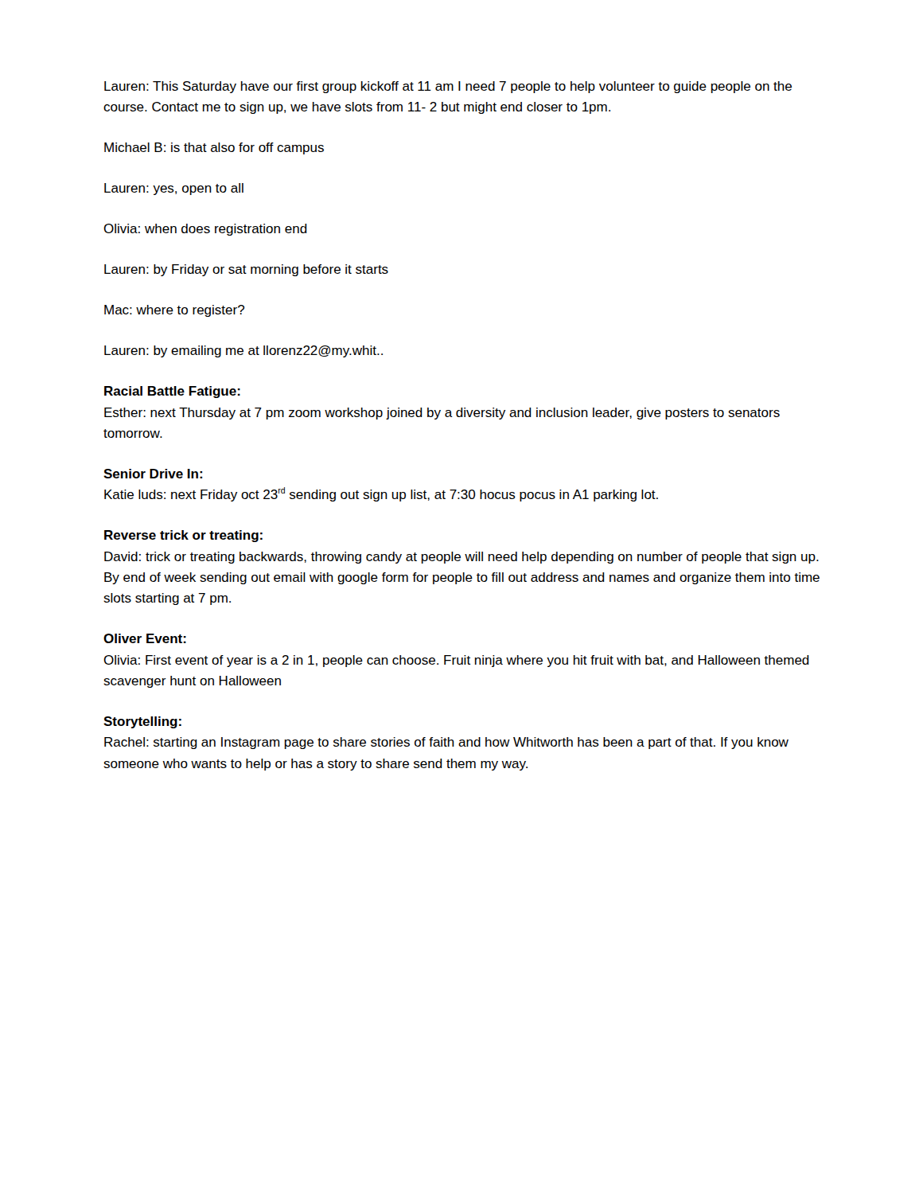Lauren: This Saturday have our first group kickoff at 11 am I need 7 people to help volunteer to guide people on the course. Contact me to sign up, we have slots from 11- 2 but might end closer to 1pm.
Michael B: is that also for off campus
Lauren: yes, open to all
Olivia: when does registration end
Lauren: by Friday or sat morning before it starts
Mac: where to register?
Lauren: by emailing me at llorenz22@my.whit..
Racial Battle Fatigue:
Esther: next Thursday at 7 pm zoom workshop joined by a diversity and inclusion leader, give posters to senators tomorrow.
Senior Drive In:
Katie luds: next Friday oct 23rd sending out sign up list, at 7:30 hocus pocus in A1 parking lot.
Reverse trick or treating:
David: trick or treating backwards, throwing candy at people will need help depending on number of people that sign up. By end of week sending out email with google form for people to fill out address and names and organize them into time slots starting at 7 pm.
Oliver Event:
Olivia: First event of year is a 2 in 1, people can choose. Fruit ninja where you hit fruit with bat, and Halloween themed scavenger hunt on Halloween
Storytelling:
Rachel: starting an Instagram page to share stories of faith and how Whitworth has been a part of that. If you know someone who wants to help or has a story to share send them my way.